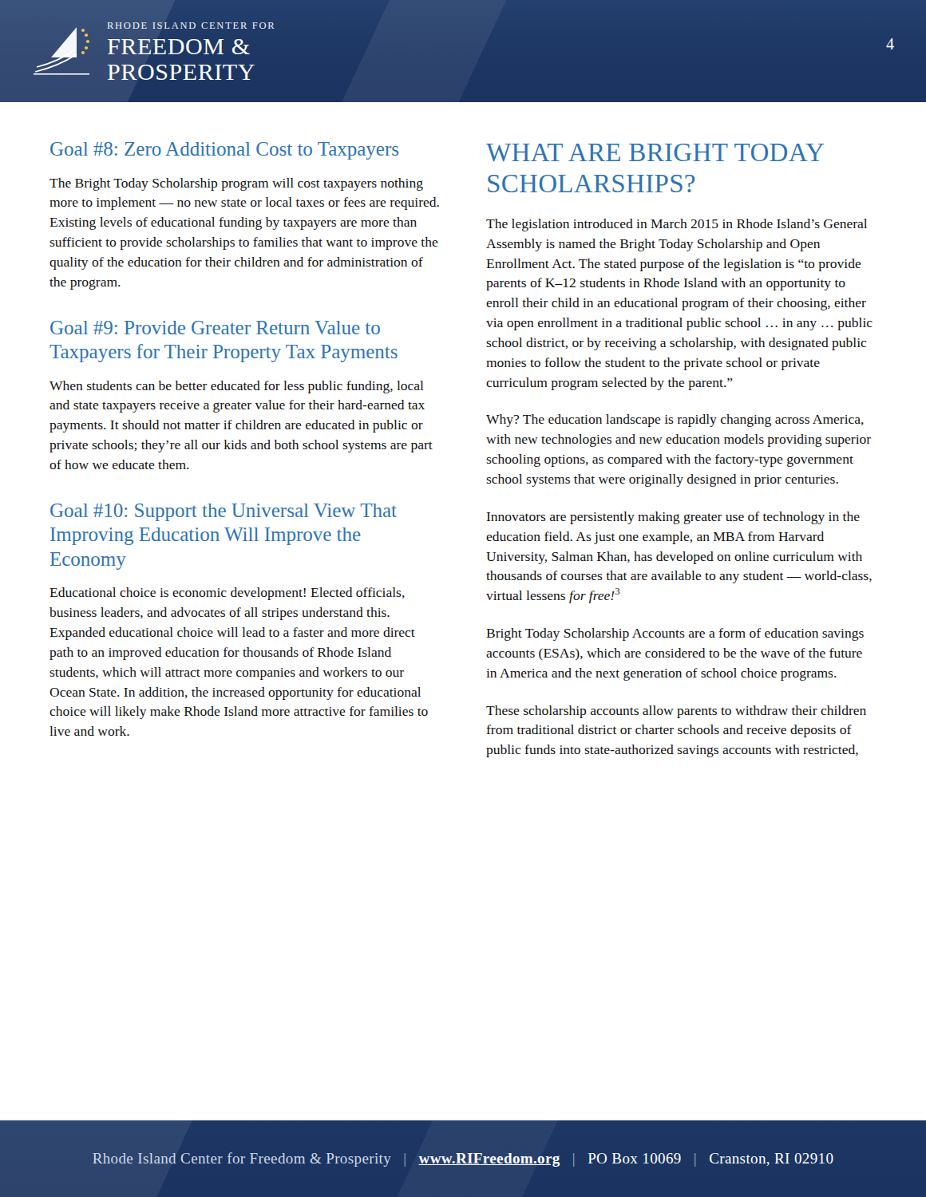Rhode Island Center for
Freedom &
Prosperity
4
Goal #8: Zero Additional Cost to Taxpayers
The Bright Today Scholarship program will cost taxpayers nothing more to implement — no new state or local taxes or fees are required. Existing levels of educational funding by taxpayers are more than sufficient to provide scholarships to families that want to improve the quality of the education for their children and for administration of the program.
Goal #9: Provide Greater Return Value to Taxpayers for Their Property Tax Payments
When students can be better educated for less public funding, local and state taxpayers receive a greater value for their hard-earned tax payments. It should not matter if children are educated in public or private schools; they’re all our kids and both school systems are part of how we educate them.
Goal #10: Support the Universal View That Improving Education Will Improve the Economy
Educational choice is economic development! Elected officials, business leaders, and advocates of all stripes understand this. Expanded educational choice will lead to a faster and more direct path to an improved education for thousands of Rhode Island students, which will attract more companies and workers to our Ocean State. In addition, the increased opportunity for educational choice will likely make Rhode Island more attractive for families to live and work.
WHAT ARE BRIGHT TODAY SCHOLARSHIPS?
The legislation introduced in March 2015 in Rhode Island’s General Assembly is named the Bright Today Scholarship and Open Enrollment Act. The stated purpose of the legislation is “to provide parents of K–12 students in Rhode Island with an opportunity to enroll their child in an educational program of their choosing, either via open enrollment in a traditional public school … in any … public school district, or by receiving a scholarship, with designated public monies to follow the student to the private school or private curriculum program selected by the parent.”
Why? The education landscape is rapidly changing across America, with new technologies and new education models providing superior schooling options, as compared with the factory-type government school systems that were originally designed in prior centuries.
Innovators are persistently making greater use of technology in the education field. As just one example, an MBA from Harvard University, Salman Khan, has developed on online curriculum with thousands of courses that are available to any student — world-class, virtual lessens for free!3
Bright Today Scholarship Accounts are a form of education savings accounts (ESAs), which are considered to be the wave of the future in America and the next generation of school choice programs.
These scholarship accounts allow parents to withdraw their children from traditional district or charter schools and receive deposits of public funds into state-authorized savings accounts with restricted,
Rhode Island Center for Freedom & Prosperity | www.RIFreedom.org | PO Box 10069 | Cranston, RI 02910